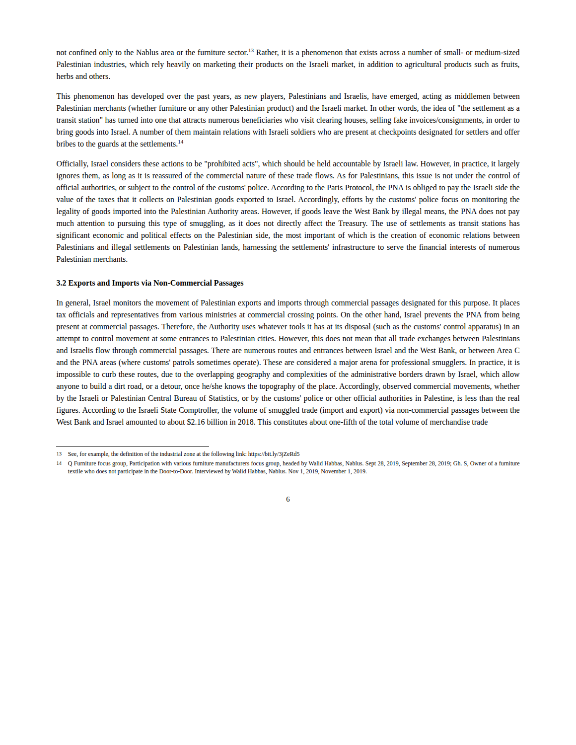not confined only to the Nablus area or the furniture sector.13 Rather, it is a phenomenon that exists across a number of small- or medium-sized Palestinian industries, which rely heavily on marketing their products on the Israeli market, in addition to agricultural products such as fruits, herbs and others.
This phenomenon has developed over the past years, as new players, Palestinians and Israelis, have emerged, acting as middlemen between Palestinian merchants (whether furniture or any other Palestinian product) and the Israeli market. In other words, the idea of "the settlement as a transit station" has turned into one that attracts numerous beneficiaries who visit clearing houses, selling fake invoices/consignments, in order to bring goods into Israel. A number of them maintain relations with Israeli soldiers who are present at checkpoints designated for settlers and offer bribes to the guards at the settlements.14
Officially, Israel considers these actions to be "prohibited acts", which should be held accountable by Israeli law. However, in practice, it largely ignores them, as long as it is reassured of the commercial nature of these trade flows. As for Palestinians, this issue is not under the control of official authorities, or subject to the control of the customs' police. According to the Paris Protocol, the PNA is obliged to pay the Israeli side the value of the taxes that it collects on Palestinian goods exported to Israel. Accordingly, efforts by the customs' police focus on monitoring the legality of goods imported into the Palestinian Authority areas. However, if goods leave the West Bank by illegal means, the PNA does not pay much attention to pursuing this type of smuggling, as it does not directly affect the Treasury. The use of settlements as transit stations has significant economic and political effects on the Palestinian side, the most important of which is the creation of economic relations between Palestinians and illegal settlements on Palestinian lands, harnessing the settlements' infrastructure to serve the financial interests of numerous Palestinian merchants.
3.2 Exports and Imports via Non-Commercial Passages
In general, Israel monitors the movement of Palestinian exports and imports through commercial passages designated for this purpose. It places tax officials and representatives from various ministries at commercial crossing points. On the other hand, Israel prevents the PNA from being present at commercial passages. Therefore, the Authority uses whatever tools it has at its disposal (such as the customs' control apparatus) in an attempt to control movement at some entrances to Palestinian cities. However, this does not mean that all trade exchanges between Palestinians and Israelis flow through commercial passages. There are numerous routes and entrances between Israel and the West Bank, or between Area C and the PNA areas (where customs' patrols sometimes operate). These are considered a major arena for professional smugglers. In practice, it is impossible to curb these routes, due to the overlapping geography and complexities of the administrative borders drawn by Israel, which allow anyone to build a dirt road, or a detour, once he/she knows the topography of the place. Accordingly, observed commercial movements, whether by the Israeli or Palestinian Central Bureau of Statistics, or by the customs' police or other official authorities in Palestine, is less than the real figures. According to the Israeli State Comptroller, the volume of smuggled trade (import and export) via non-commercial passages between the West Bank and Israel amounted to about $2.16 billion in 2018. This constitutes about one-fifth of the total volume of merchandise trade
13
See, for example, the definition of the industrial zone at the following link: https://bit.ly/3jZeRd5
14
Q Furniture focus group, Participation with various furniture manufacturers focus group, headed by Walid Habbas, Nablus. Sept 28, 2019, September 28, 2019; Gh. S, Owner of a furniture textile who does not participate in the Door-to-Door. Interviewed by Walid Habbas, Nablus. Nov 1, 2019, November 1, 2019.
6